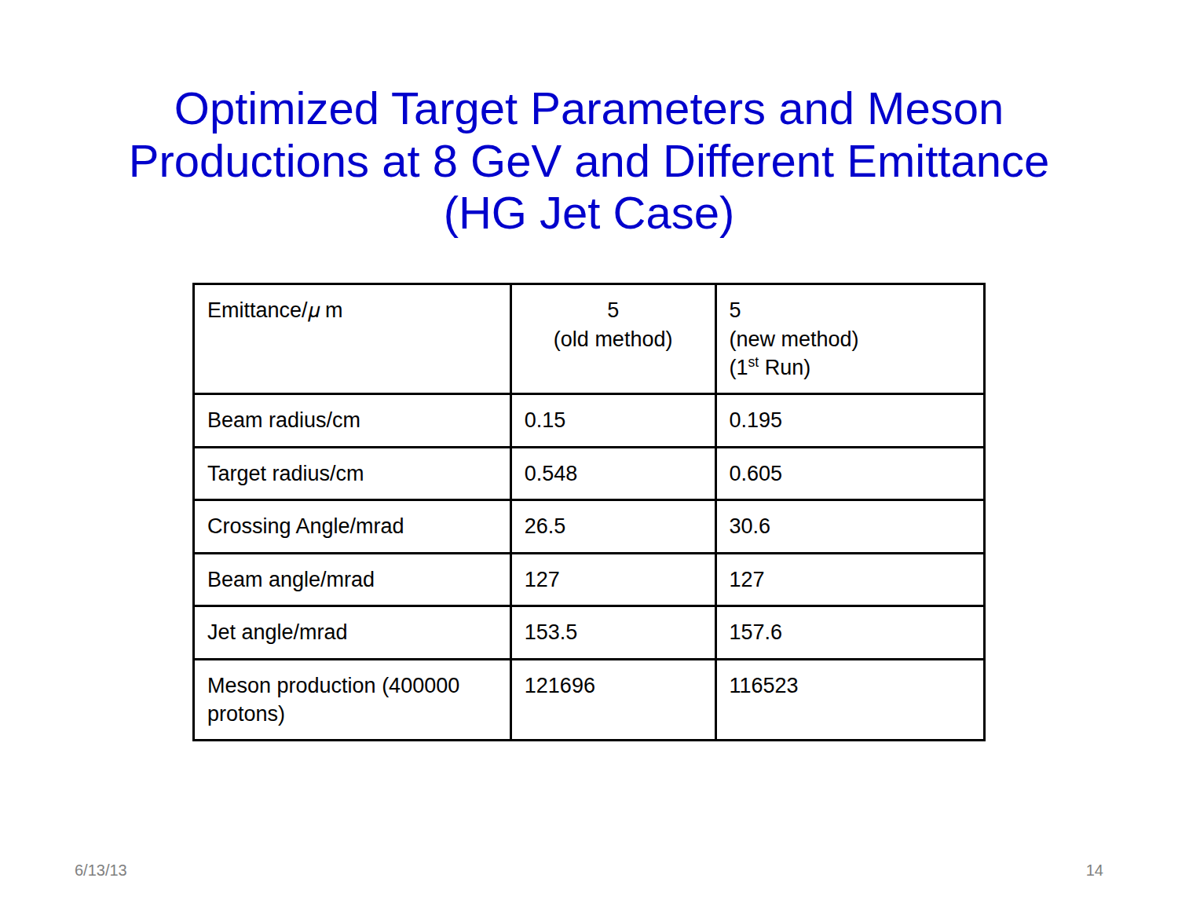Optimized Target Parameters and Meson Productions at 8 GeV and Different Emittance (HG Jet Case)
| Emittance/𝜇 m | 5 (old method) | 5 (new method) (1 st Run) |
| Beam radius/cm | 0.15 | 0.195 |
| Target radius/cm | 0.548 | 0.605 |
| Crossing Angle/mrad | 26.5 | 30.6 |
| Beam angle/mrad | 127 | 127 |
| Jet angle/mrad | 153.5 | 157.6 |
| Meson production (400000 protons) | 121696 | 116523 |
6/13/13 14